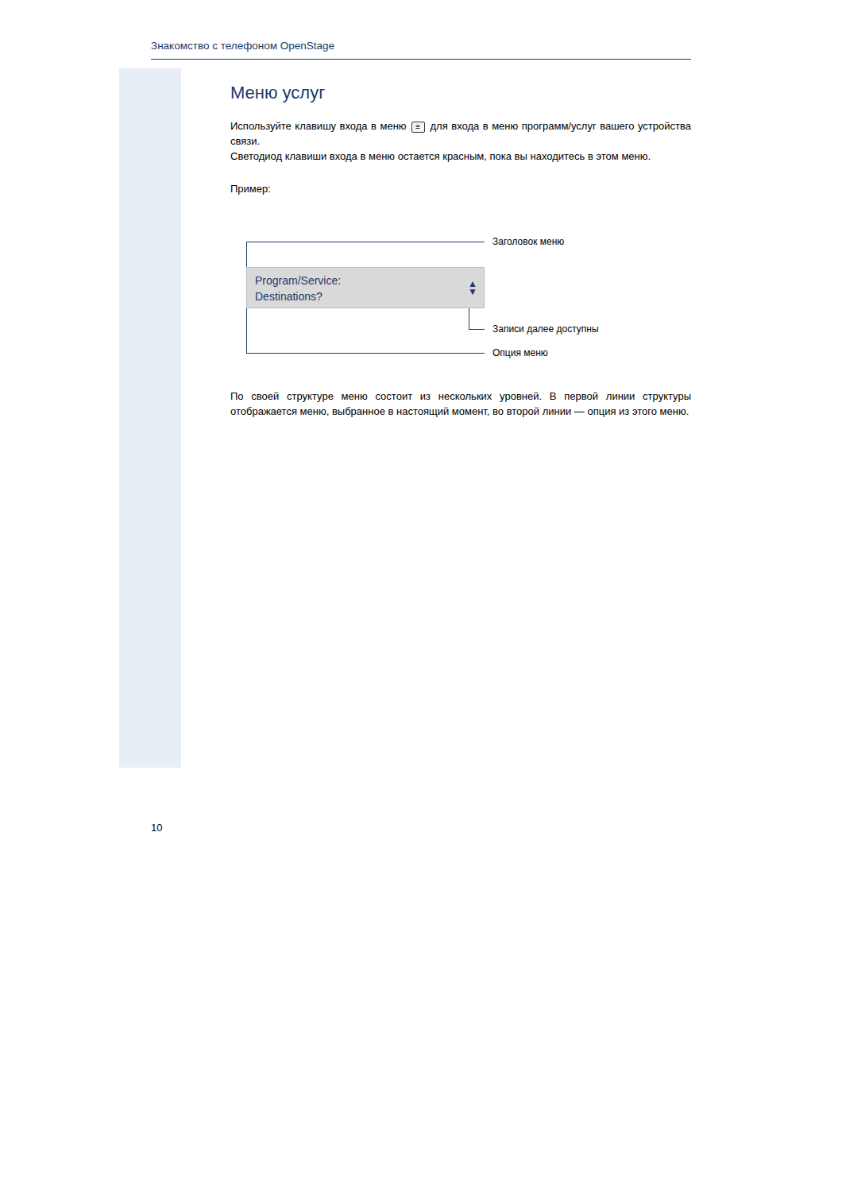Знакомство с телефоном OpenStage
Меню услуг
Используйте клавишу входа в меню ≡ для входа в меню программ/услуг вашего устройства связи.
Светодиод клавиши входа в меню остается красным, пока вы находитесь в этом меню.
Пример:
Заголовок меню
Записи далее доступны
Опция меню
Program/Service: Destinations? ▲
▼
По своей структуре меню состоит из нескольких уровней. В первой линии структуры отображается меню, выбранное в настоящий момент, во второй линии — опция из этого меню.
10